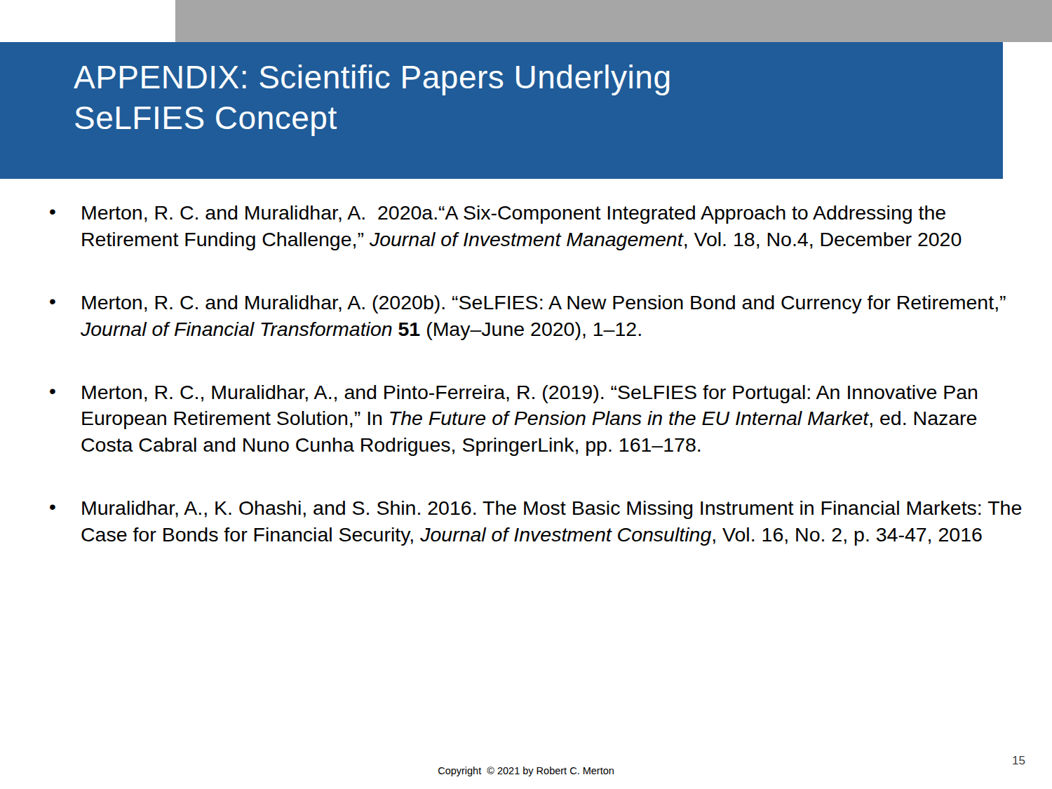APPENDIX: Scientific Papers Underlying
SeLFIES Concept
Merton, R. C. and Muralidhar, A. 2020a.“A Six-Component Integrated Approach to Addressing the Retirement Funding Challenge,” Journal of Investment Management, Vol. 18, No.4, December 2020
Merton, R. C. and Muralidhar, A. (2020b). “SeLFIES: A New Pension Bond and Currency for Retirement,” Journal of Financial Transformation 51 (May–June 2020), 1–12.
Merton, R. C., Muralidhar, A., and Pinto-Ferreira, R. (2019). “SeLFIES for Portugal: An Innovative Pan European Retirement Solution,” In The Future of Pension Plans in the EU Internal Market, ed. Nazare Costa Cabral and Nuno Cunha Rodrigues, SpringerLink, pp. 161–178.
Muralidhar, A., K. Ohashi, and S. Shin. 2016. The Most Basic Missing Instrument in Financial Markets: The Case for Bonds for Financial Security, Journal of Investment Consulting, Vol. 16, No. 2, p. 34-47, 2016
Copyright © 2021 by Robert C. Merton
15